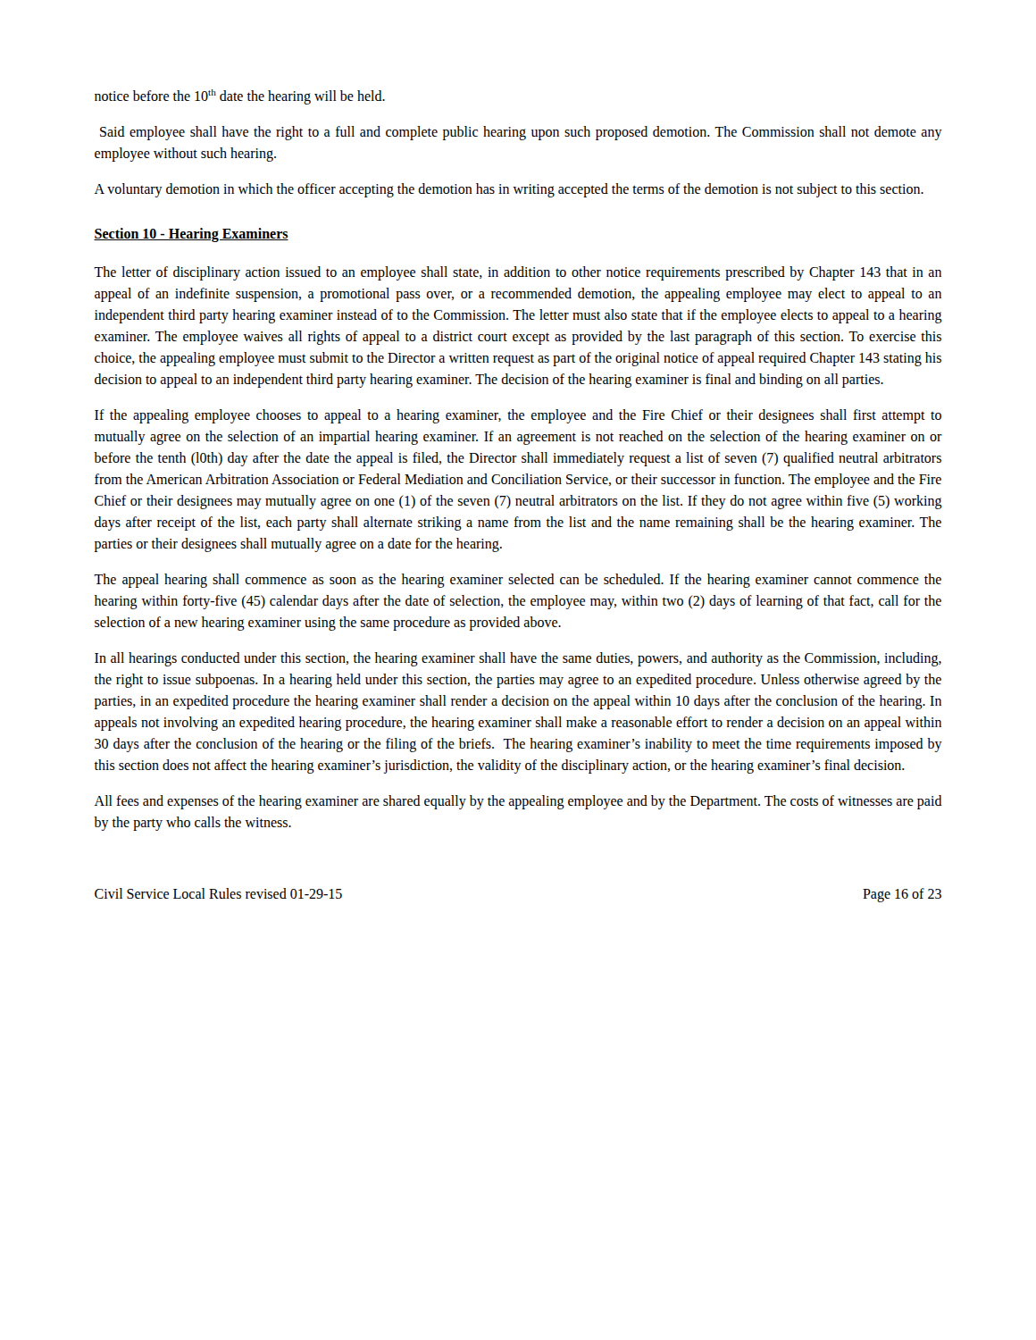notice before the 10th date the hearing will be held.
Said employee shall have the right to a full and complete public hearing upon such proposed demotion. The Commission shall not demote any employee without such hearing.
A voluntary demotion in which the officer accepting the demotion has in writing accepted the terms of the demotion is not subject to this section.
Section 10 - Hearing Examiners
The letter of disciplinary action issued to an employee shall state, in addition to other notice requirements prescribed by Chapter 143 that in an appeal of an indefinite suspension, a promotional pass over, or a recommended demotion, the appealing employee may elect to appeal to an independent third party hearing examiner instead of to the Commission. The letter must also state that if the employee elects to appeal to a hearing examiner. The employee waives all rights of appeal to a district court except as provided by the last paragraph of this section. To exercise this choice, the appealing employee must submit to the Director a written request as part of the original notice of appeal required Chapter 143 stating his decision to appeal to an independent third party hearing examiner. The decision of the hearing examiner is final and binding on all parties.
If the appealing employee chooses to appeal to a hearing examiner, the employee and the Fire Chief or their designees shall first attempt to mutually agree on the selection of an impartial hearing examiner. If an agreement is not reached on the selection of the hearing examiner on or before the tenth (l0th) day after the date the appeal is filed, the Director shall immediately request a list of seven (7) qualified neutral arbitrators from the American Arbitration Association or Federal Mediation and Conciliation Service, or their successor in function. The employee and the Fire Chief or their designees may mutually agree on one (1) of the seven (7) neutral arbitrators on the list. If they do not agree within five (5) working days after receipt of the list, each party shall alternate striking a name from the list and the name remaining shall be the hearing examiner. The parties or their designees shall mutually agree on a date for the hearing.
The appeal hearing shall commence as soon as the hearing examiner selected can be scheduled. If the hearing examiner cannot commence the hearing within forty-five (45) calendar days after the date of selection, the employee may, within two (2) days of learning of that fact, call for the selection of a new hearing examiner using the same procedure as provided above.
In all hearings conducted under this section, the hearing examiner shall have the same duties, powers, and authority as the Commission, including, the right to issue subpoenas. In a hearing held under this section, the parties may agree to an expedited procedure. Unless otherwise agreed by the parties, in an expedited procedure the hearing examiner shall render a decision on the appeal within 10 days after the conclusion of the hearing. In appeals not involving an expedited hearing procedure, the hearing examiner shall make a reasonable effort to render a decision on an appeal within 30 days after the conclusion of the hearing or the filing of the briefs. The hearing examiner’s inability to meet the time requirements imposed by this section does not affect the hearing examiner’s jurisdiction, the validity of the disciplinary action, or the hearing examiner’s final decision.
All fees and expenses of the hearing examiner are shared equally by the appealing employee and by the Department. The costs of witnesses are paid by the party who calls the witness.
Civil Service Local Rules revised 01-29-15 Page 16 of 23